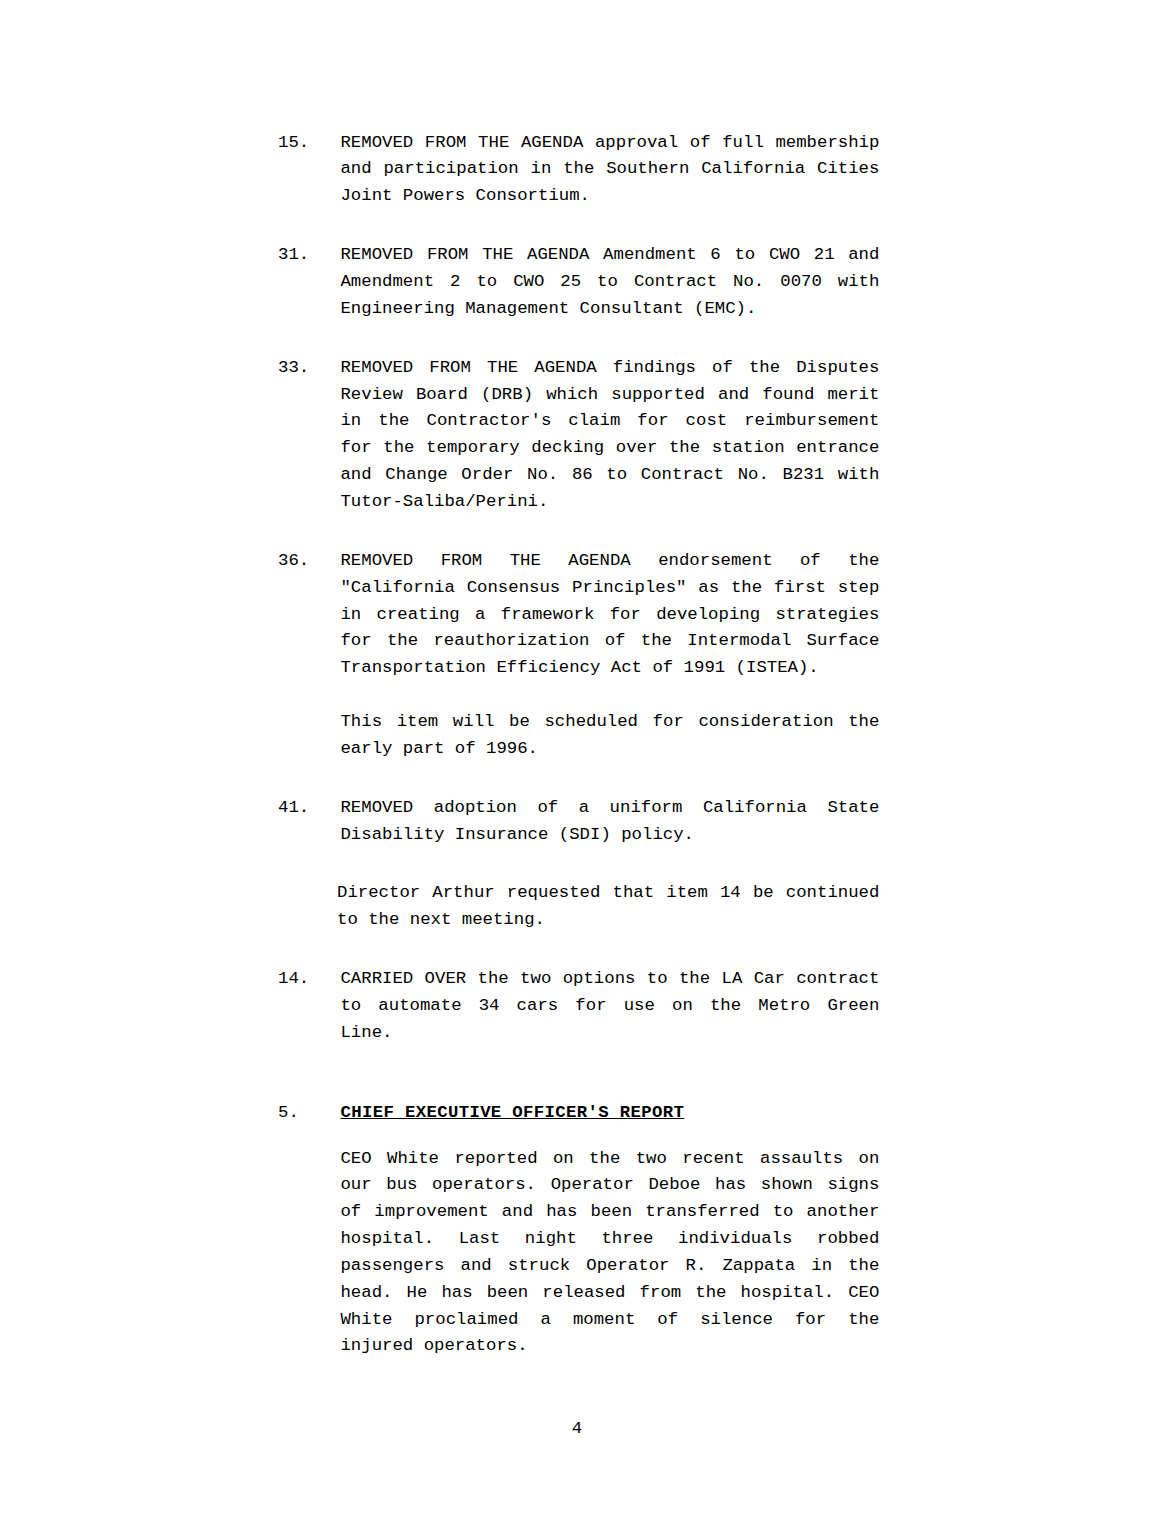15.
REMOVED FROM THE AGENDA approval of full membership and participation in the Southern California Cities Joint Powers Consortium.
31.
REMOVED FROM THE AGENDA Amendment 6 to CWO 21 and Amendment 2 to CWO 25 to Contract No. 0070 with Engineering Management Consultant (EMC).
33.
REMOVED FROM THE AGENDA findings of the Disputes Review Board (DRB) which supported and found merit in the Contractor's claim for cost reimbursement for the temporary decking over the station entrance and Change Order No. 86 to Contract No. B231 with Tutor-Saliba/Perini.
36.
REMOVED FROM THE AGENDA endorsement of the "California Consensus Principles" as the first step in creating a framework for developing strategies for the reauthorization of the Intermodal Surface Transportation Efficiency Act of 1991 (ISTEA).
This item will be scheduled for consideration the early part of 1996.
41.
REMOVED adoption of a uniform California State Disability Insurance (SDI) policy.
Director Arthur requested that item 14 be continued to the next meeting.
14.
CARRIED OVER the two options to the LA Car contract to automate 34 cars for use on the Metro Green Line.
5.
CHIEF EXECUTIVE OFFICER'S REPORT
CEO White reported on the two recent assaults on our bus operators. Operator Deboe has shown signs of improvement and has been transferred to another hospital. Last night three individuals robbed passengers and struck Operator R. Zappata in the head. He has been released from the hospital. CEO White proclaimed a moment of silence for the injured operators.
4